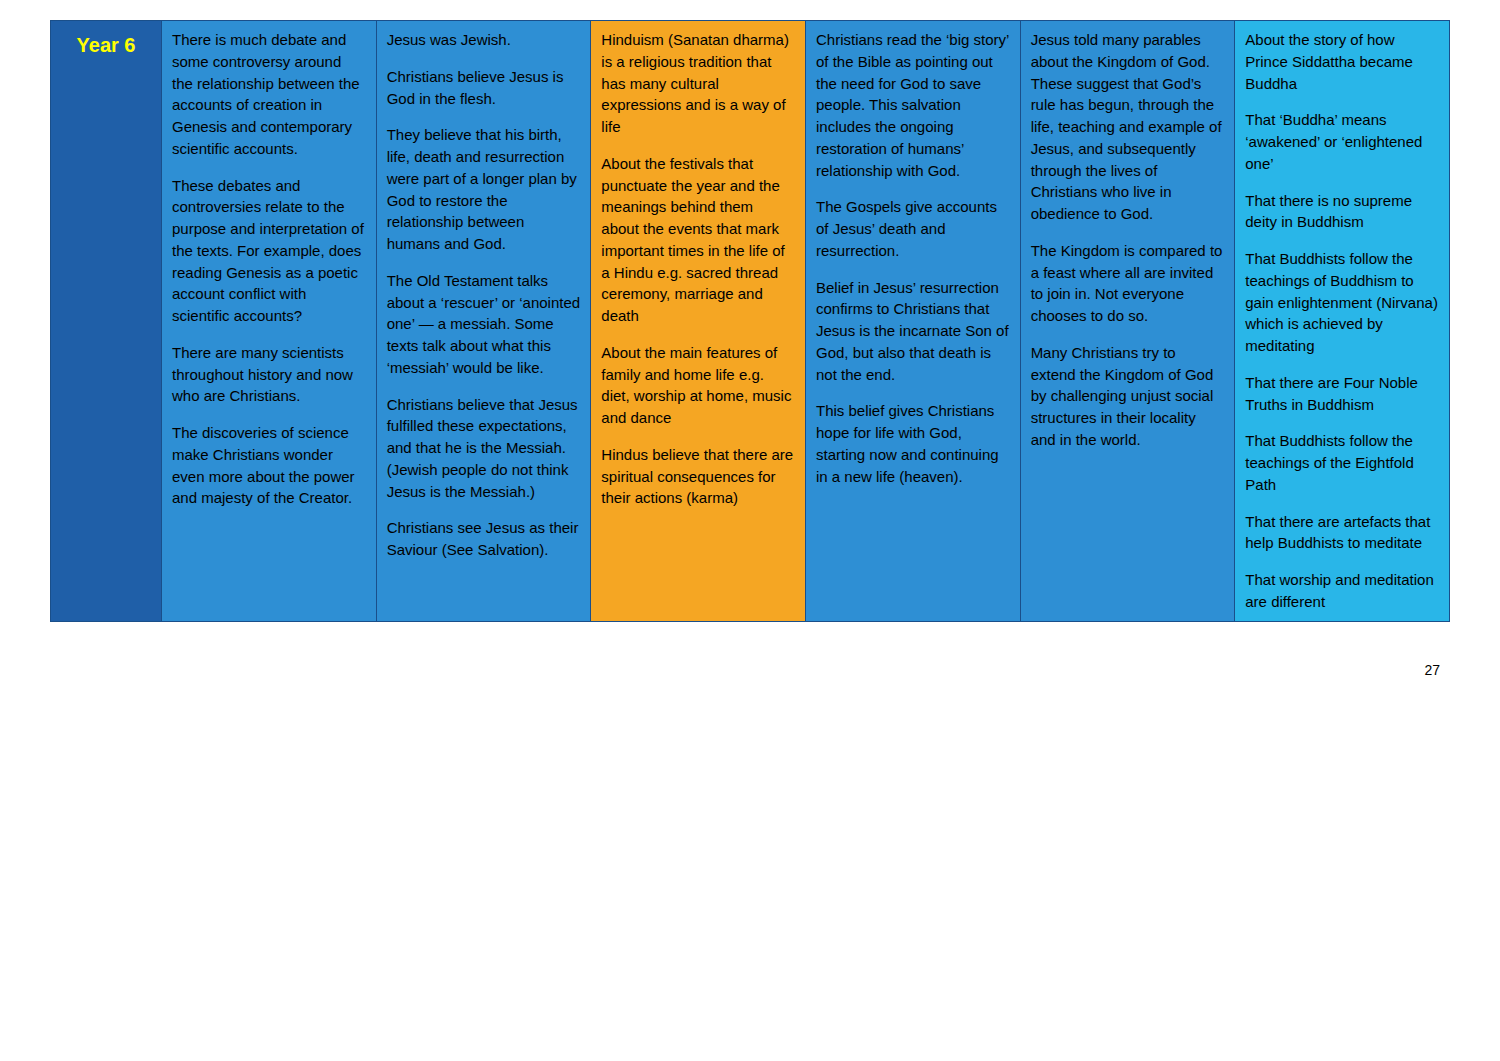| Year 6 | There is much debate and some controversy around the relationship between the accounts of creation in Genesis and contemporary scientific accounts. These debates and controversies relate to the purpose and interpretation of the texts. For example, does reading Genesis as a poetic account conflict with scientific accounts? There are many scientists throughout history and now who are Christians. The discoveries of science make Christians wonder even more about the power and majesty of the Creator. | Jesus was Jewish. Christians believe Jesus is God in the flesh. They believe that his birth, life, death and resurrection were part of a longer plan by God to restore the relationship between humans and God. The Old Testament talks about a ‘rescuer’ or ‘anointed one’ — a messiah. Some texts talk about what this ‘messiah’ would be like. Christians believe that Jesus fulfilled these expectations, and that he is the Messiah. (Jewish people do not think Jesus is the Messiah.) Christians see Jesus as their Saviour (See Salvation). | Hinduism (Sanatan dharma) is a religious tradition that has many cultural expressions and is a way of life About the festivals that punctuate the year and the meanings behind them about the events that mark important times in the life of a Hindu e.g. sacred thread ceremony, marriage and death About the main features of family and home life e.g. diet, worship at home, music and dance Hindus believe that there are spiritual consequences for their actions (karma) | Christians read the ‘big story’ of the Bible as pointing out the need for God to save people. This salvation includes the ongoing restoration of humans’ relationship with God. The Gospels give accounts of Jesus’ death and resurrection. Belief in Jesus’ resurrection confirms to Christians that Jesus is the incarnate Son of God, but also that death is not the end. This belief gives Christians hope for life with God, starting now and continuing in a new life (heaven). | Jesus told many parables about the Kingdom of God. These suggest that God’s rule has begun, through the life, teaching and example of Jesus, and subsequently through the lives of Christians who live in obedience to God. The Kingdom is compared to a feast where all are invited to join in. Not everyone chooses to do so. Many Christians try to extend the Kingdom of God by challenging unjust social structures in their locality and in the world. | About the story of how Prince Siddattha became Buddha That ‘Buddha’ means ‘awakened’ or ‘enlightened one’ That there is no supreme deity in Buddhism That Buddhists follow the teachings of Buddhism to gain enlightenment (Nirvana) which is achieved by meditating That there are Four Noble Truths in Buddhism That Buddhists follow the teachings of the Eightfold Path That there are artefacts that help Buddhists to meditate That worship and meditation are different |
27